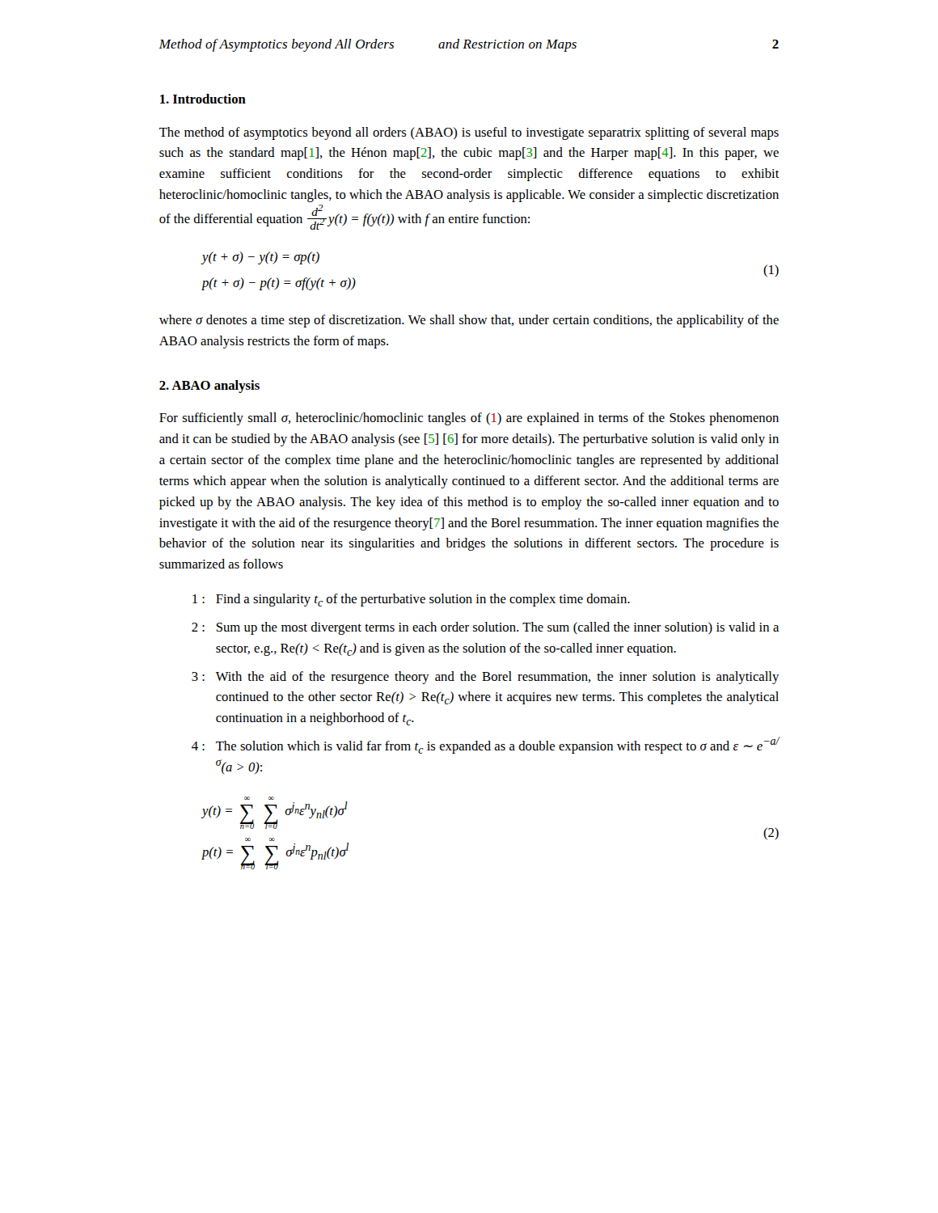Method of Asymptotics beyond All Orders and Restriction on Maps 2
1. Introduction
The method of asymptotics beyond all orders (ABAO) is useful to investigate separatrix splitting of several maps such as the standard map[1], the Hénon map[2], the cubic map[3] and the Harper map[4]. In this paper, we examine sufficient conditions for the second-order simplectic difference equations to exhibit heteroclinic/homoclinic tangles, to which the ABAO analysis is applicable. We consider a simplectic discretization of the differential equation d2 dt2y(t) = f(y(t)) with f an entire function:
y(t + σ) − y(t) = σp(t) p(t + σ) − p(t) = σf(y(t + σ))
(1)
where σ denotes a time step of discretization. We shall show that, under certain conditions, the applicability of the ABAO analysis restricts the form of maps.
2. ABAO analysis
For sufficiently small σ, heteroclinic/homoclinic tangles of (1) are explained in terms of the Stokes phenomenon and it can be studied by the ABAO analysis (see [5] [6] for more details). The perturbative solution is valid only in a certain sector of the complex time plane and the heteroclinic/homoclinic tangles are represented by additional terms which appear when the solution is analytically continued to a different sector. And the additional terms are picked up by the ABAO analysis. The key idea of this method is to employ the so-called inner equation and to investigate it with the aid of the resurgence theory[7] and the Borel resummation. The inner equation magnifies the behavior of the solution near its singularities and bridges the solutions in different sectors. The procedure is summarized as follows
1 : Find a singularity tc of the perturbative solution in the complex time domain.
2 : Sum up the most divergent terms in each order solution. The sum (called the inner solution) is valid in a sector, e.g., Re(t) < Re(tc) and is given as the solution of the so-called inner equation.
3 : With the aid of the resurgence theory and the Borel resummation, the inner solution is analytically continued to the other sector Re(t) > Re(tc) where it acquires new terms. This completes the analytical continuation in a neighborhood of tc.
4 : The solution which is valid far from tc is expanded as a double expansion with respect to σ and ε ∼ e−a/σ(a > 0):
y(t) = ∞∑n=0 ∞∑l=0 σjnεnynl(t)σl p(t) = ∞∑n=0 ∞∑l=0 σjnεnpnl(t)σl
(2)